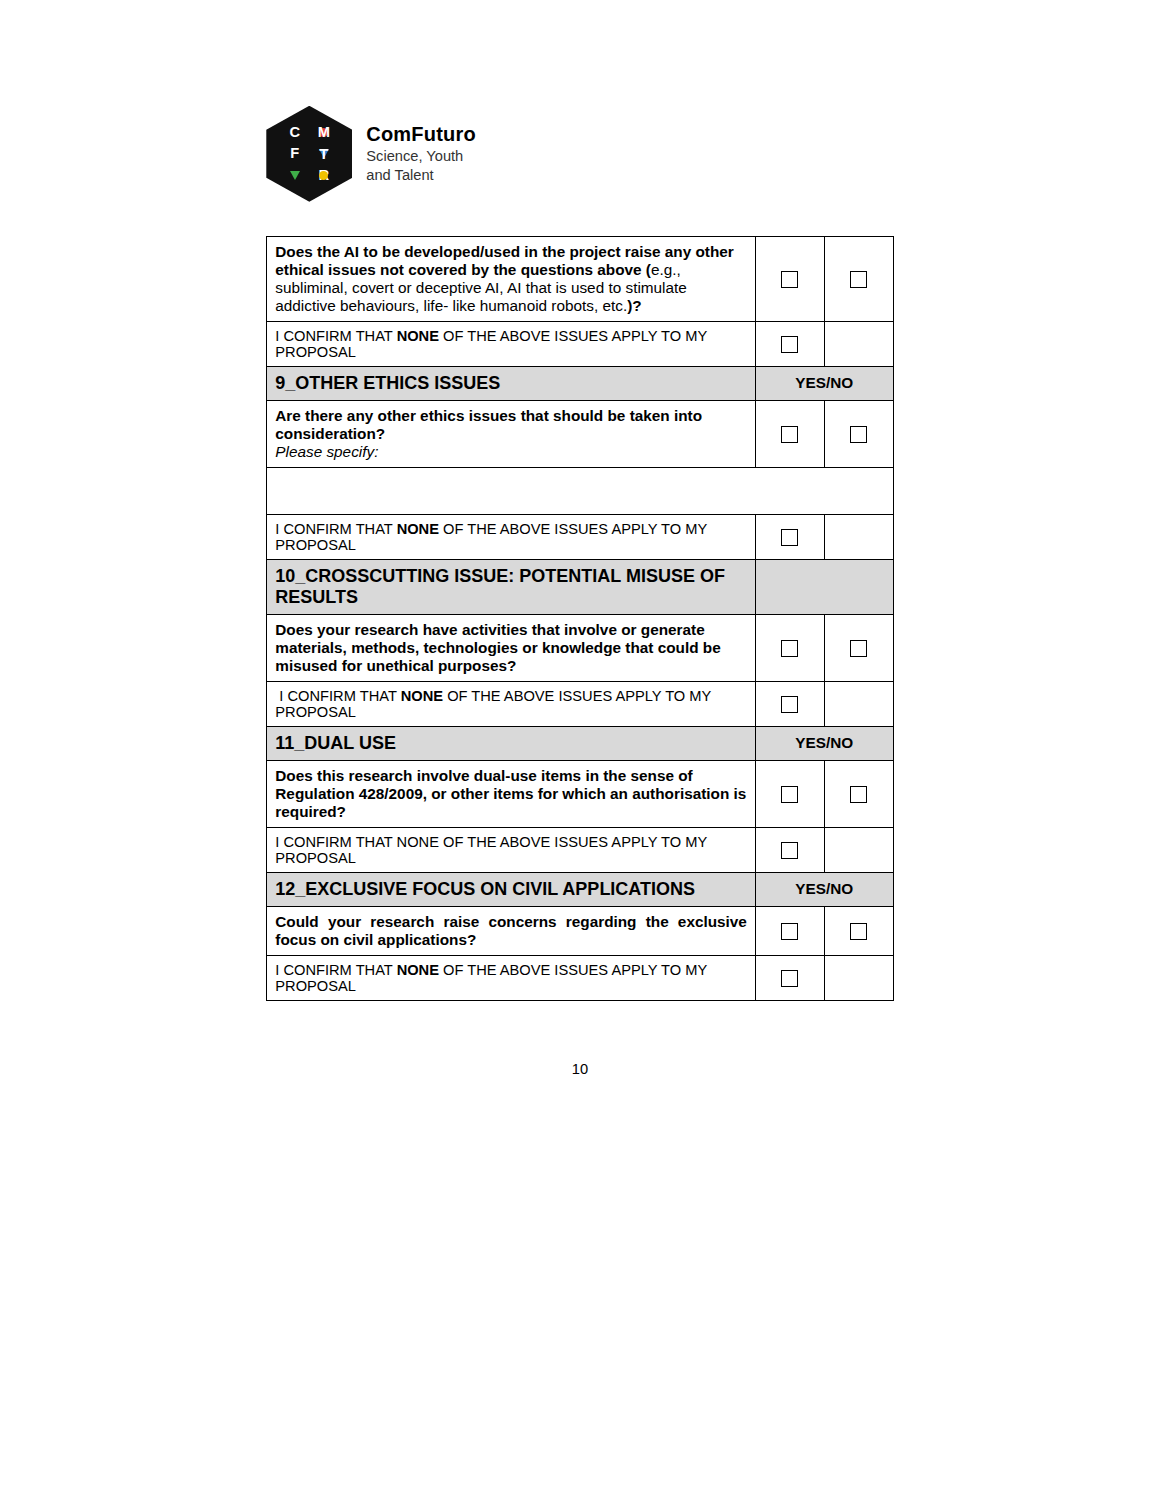C F R
C. F. . R
M T
ComFuturo
Science, Youth
and Talent
| Does the AI to be developed/used in the project raise any other ethical issues not covered by the questions above ( e.g., subliminal, covert or deceptive AI, AI that is used to stimulate addictive behaviours, life- like humanoid robots, etc. )? | | |
| I CONFIRM THAT NONE OF THE ABOVE ISSUES APPLY TO MY PROPOSAL | | |
| 9_OTHER ETHICS ISSUES | YES/NO |
| Are there any other ethics issues that should be taken into consideration? Please specify: | | |
| I CONFIRM THAT NONE OF THE ABOVE ISSUES APPLY TO MY PROPOSAL | | |
| 10_CROSSCUTTING ISSUE: POTENTIAL MISUSE OF RESULTS | |
| Does your research have activities that involve or generate materials, methods, technologies or knowledge that could be misused for unethical purposes? | | |
| I CONFIRM THAT NONE OF THE ABOVE ISSUES APPLY TO MY PROPOSAL | | |
| 11_DUAL USE | YES/NO |
| Does this research involve dual-use items in the sense of Regulation 428/2009, or other items for which an authorisation is required? | | |
| I CONFIRM THAT NONE OF THE ABOVE ISSUES APPLY TO MY PROPOSAL | | |
| 12_EXCLUSIVE FOCUS ON CIVIL APPLICATIONS | YES/NO |
| Could your research raise concerns regarding the exclusive focus on civil applications? | | |
| I CONFIRM THAT NONE OF THE ABOVE ISSUES APPLY TO MY PROPOSAL | | |
10